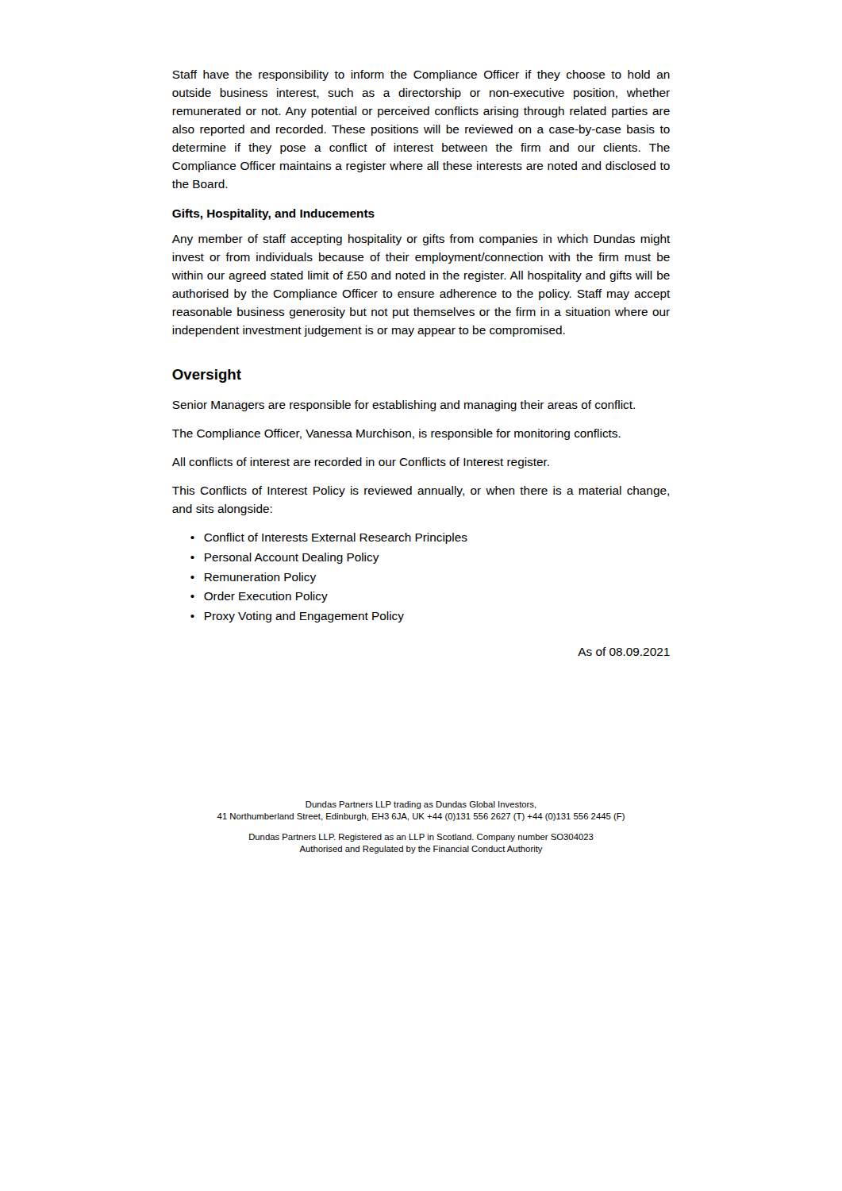Staff have the responsibility to inform the Compliance Officer if they choose to hold an outside business interest, such as a directorship or non-executive position, whether remunerated or not. Any potential or perceived conflicts arising through related parties are also reported and recorded. These positions will be reviewed on a case-by-case basis to determine if they pose a conflict of interest between the firm and our clients. The Compliance Officer maintains a register where all these interests are noted and disclosed to the Board.
Gifts, Hospitality, and Inducements
Any member of staff accepting hospitality or gifts from companies in which Dundas might invest or from individuals because of their employment/connection with the firm must be within our agreed stated limit of £50 and noted in the register. All hospitality and gifts will be authorised by the Compliance Officer to ensure adherence to the policy. Staff may accept reasonable business generosity but not put themselves or the firm in a situation where our independent investment judgement is or may appear to be compromised.
Oversight
Senior Managers are responsible for establishing and managing their areas of conflict.
The Compliance Officer, Vanessa Murchison, is responsible for monitoring conflicts.
All conflicts of interest are recorded in our Conflicts of Interest register.
This Conflicts of Interest Policy is reviewed annually, or when there is a material change, and sits alongside:
Conflict of Interests External Research Principles
Personal Account Dealing Policy
Remuneration Policy
Order Execution Policy
Proxy Voting and Engagement Policy
As of 08.09.2021
Dundas Partners LLP trading as Dundas Global Investors,
41 Northumberland Street, Edinburgh, EH3 6JA, UK +44 (0)131 556 2627 (T) +44 (0)131 556 2445 (F)
Dundas Partners LLP. Registered as an LLP in Scotland. Company number SO304023
Authorised and Regulated by the Financial Conduct Authority